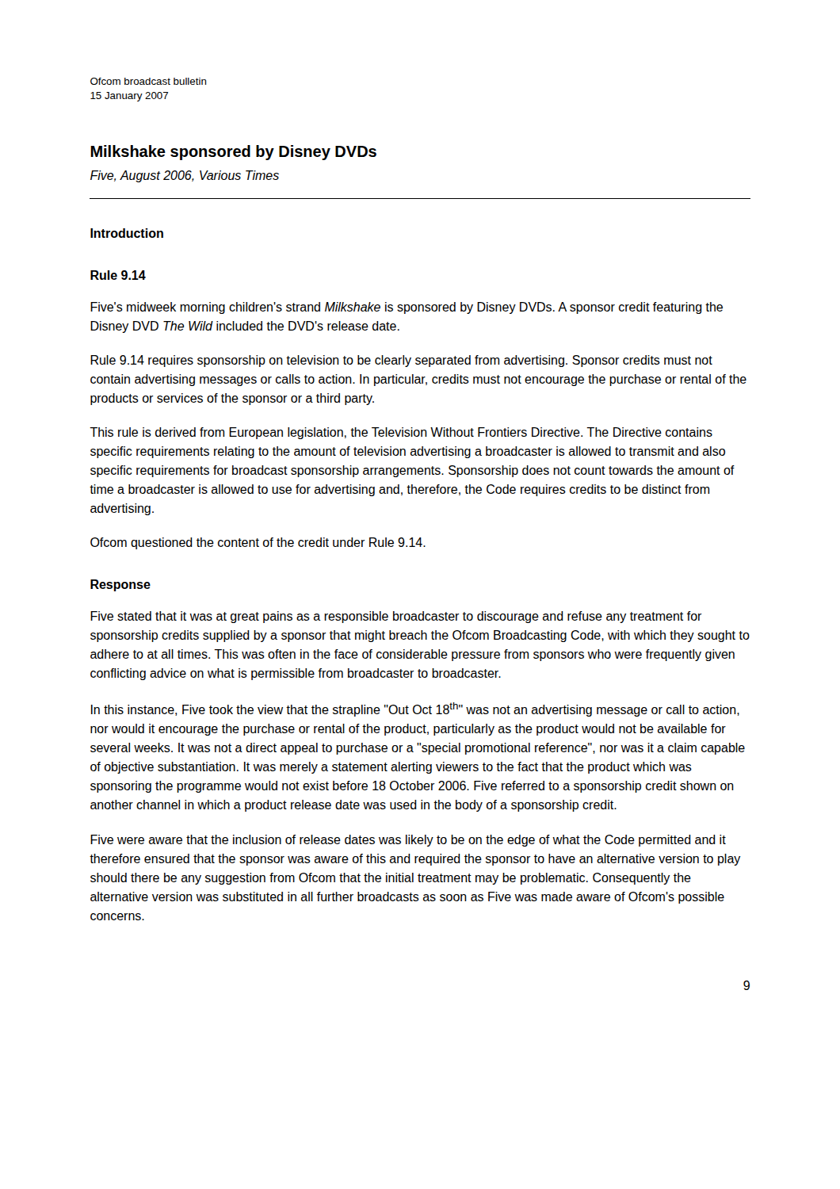Ofcom broadcast bulletin
15 January 2007
Milkshake sponsored by Disney DVDs
Five, August 2006, Various Times
Introduction
Rule 9.14
Five's midweek morning children's strand Milkshake is sponsored by Disney DVDs. A sponsor credit featuring the Disney DVD The Wild included the DVD's release date.
Rule 9.14 requires sponsorship on television to be clearly separated from advertising. Sponsor credits must not contain advertising messages or calls to action. In particular, credits must not encourage the purchase or rental of the products or services of the sponsor or a third party.
This rule is derived from European legislation, the Television Without Frontiers Directive. The Directive contains specific requirements relating to the amount of television advertising a broadcaster is allowed to transmit and also specific requirements for broadcast sponsorship arrangements. Sponsorship does not count towards the amount of time a broadcaster is allowed to use for advertising and, therefore, the Code requires credits to be distinct from advertising.
Ofcom questioned the content of the credit under Rule 9.14.
Response
Five stated that it was at great pains as a responsible broadcaster to discourage and refuse any treatment for sponsorship credits supplied by a sponsor that might breach the Ofcom Broadcasting Code, with which they sought to adhere to at all times. This was often in the face of considerable pressure from sponsors who were frequently given conflicting advice on what is permissible from broadcaster to broadcaster.
In this instance, Five took the view that the strapline "Out Oct 18th" was not an advertising message or call to action, nor would it encourage the purchase or rental of the product, particularly as the product would not be available for several weeks. It was not a direct appeal to purchase or a "special promotional reference", nor was it a claim capable of objective substantiation. It was merely a statement alerting viewers to the fact that the product which was sponsoring the programme would not exist before 18 October 2006. Five referred to a sponsorship credit shown on another channel in which a product release date was used in the body of a sponsorship credit.
Five were aware that the inclusion of release dates was likely to be on the edge of what the Code permitted and it therefore ensured that the sponsor was aware of this and required the sponsor to have an alternative version to play should there be any suggestion from Ofcom that the initial treatment may be problematic. Consequently the alternative version was substituted in all further broadcasts as soon as Five was made aware of Ofcom's possible concerns.
9